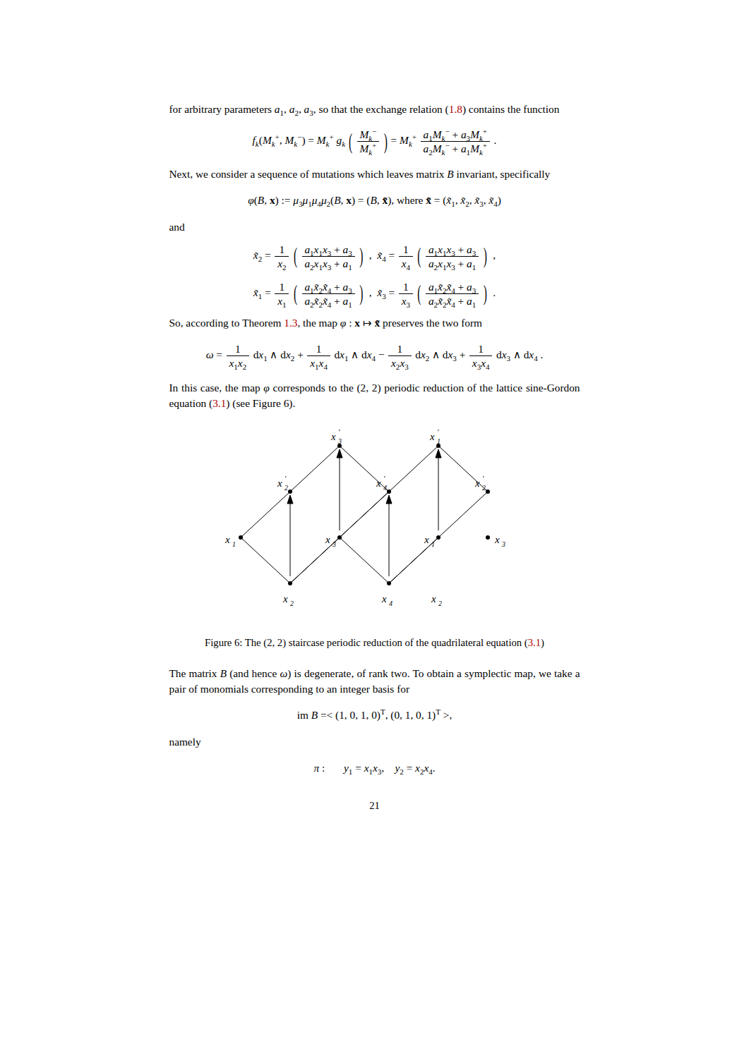for arbitrary parameters a1, a2, a3, so that the exchange relation (1.8) contains the function
fk(Mk+, Mk−) = Mk+ gk ( Mk−Mk+ ) = Mk+ a1Mk− + a3Mk+a2Mk− + a1Mk+ .
Next, we consider a sequence of mutations which leaves matrix B invariant, specifically
φ(B, x) := μ3μ1μ4μ2(B, x) = (B, x̃), where x̃ = (x̃1, x̃2, x̃3, x̃4)
and
x̃2 = 1 x2 ( a1x1x3 + a3 a2x1x3 + a1 ) , x̃4 = 1 x4 ( a1x1x3 + a3 a2x1x3 + a1 ) ,
x̃1 = 1 x1 ( a1x̃2x̃4 + a3 a2x̃2x̃4 + a1 ) , x̃3 = 1 x3 ( a1x̃2x̃4 + a3 a2x̃2x̃4 + a1 ) .
So, according to Theorem 1.3, the map φ : x ↦ x̃ preserves the two form
ω = 1 x1x2 dx1 ∧ dx2 + 1 x1x4 dx1 ∧ dx4 − 1 x2x3 dx2 ∧ dx3 + 1 x3x4 dx3 ∧ dx4 .
In this case, the map φ corresponds to the (2, 2) periodic reduction of the lattice sine-Gordon equation (3.1) (see Figure 6).
x3′ x1′ x2′ x4′ x2′ x1 x3 x1 x3 x2 x4 x2
Figure 6: The (2, 2) staircase periodic reduction of the quadrilateral equation (3.1)
The matrix B (and hence ω) is degenerate, of rank two. To obtain a symplectic map, we take a pair of monomials corresponding to an integer basis for
im B =< (1, 0, 1, 0)T, (0, 1, 0, 1)T >,
namely
π : y1 = x1x3, y2 = x2x4.
21